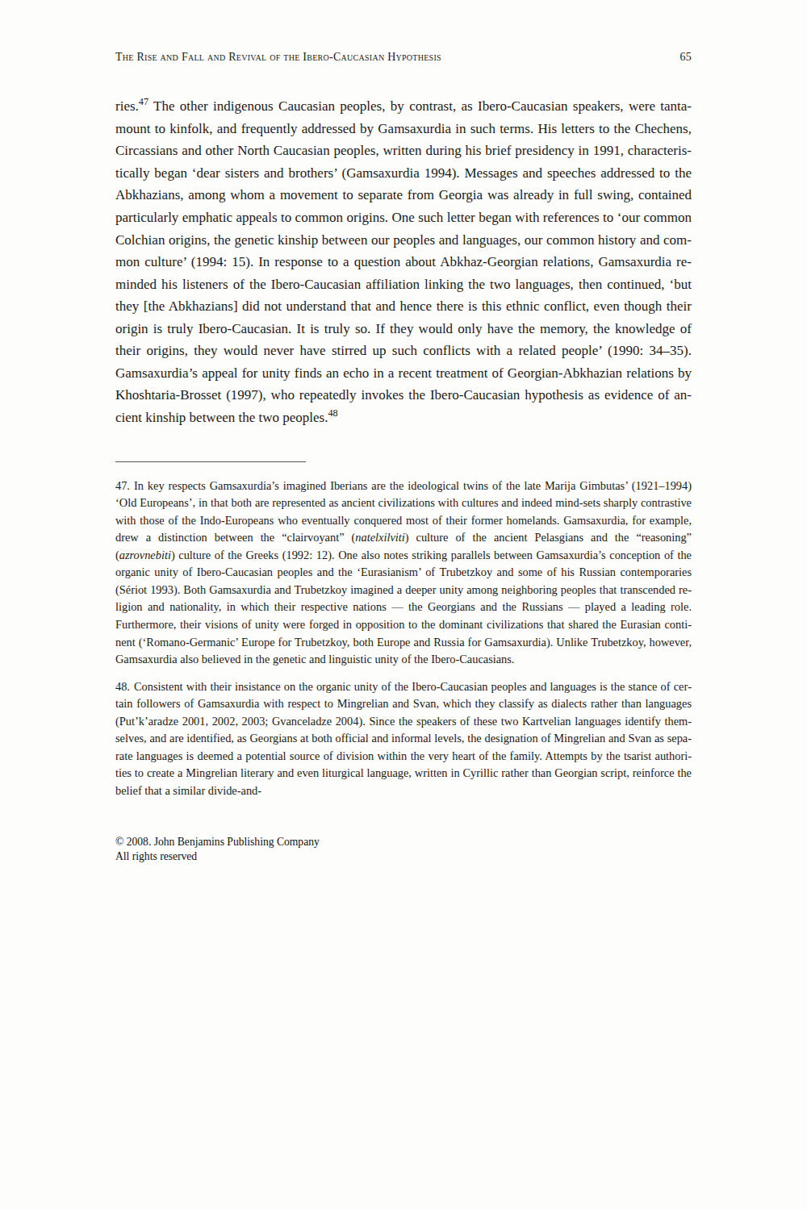The Rise and Fall and Revival of the Ibero-Caucasian Hypothesis 65
ries.47 The other indigenous Caucasian peoples, by contrast, as Ibero-Caucasian speakers, were tantamount to kinfolk, and frequently addressed by Gamsaxurdia in such terms. His letters to the Chechens, Circassians and other North Caucasian peoples, written during his brief presidency in 1991, characteristically began ‘dear sisters and brothers’ (Gamsaxurdia 1994). Messages and speeches addressed to the Abkhazians, among whom a movement to separate from Georgia was already in full swing, contained particularly emphatic appeals to common origins. One such letter began with references to ‘our common Colchian origins, the genetic kinship between our peoples and languages, our common history and common culture’ (1994: 15). In response to a question about Abkhaz-Georgian relations, Gamsaxurdia reminded his listeners of the Ibero-Caucasian affiliation linking the two languages, then continued, ‘but they [the Abkhazians] did not understand that and hence there is this ethnic conflict, even though their origin is truly Ibero-Caucasian. It is truly so. If they would only have the memory, the knowledge of their origins, they would never have stirred up such conflicts with a related people’ (1990: 34–35). Gamsaxurdia’s appeal for unity finds an echo in a recent treatment of Georgian-Abkhazian relations by Khoshtaria-Brosset (1997), who repeatedly invokes the Ibero-Caucasian hypothesis as evidence of ancient kinship between the two peoples.48
47. In key respects Gamsaxurdia’s imagined Iberians are the ideological twins of the late Marija Gimbutas’ (1921–1994) ‘Old Europeans’, in that both are represented as ancient civilizations with cultures and indeed mind-sets sharply contrastive with those of the Indo-Europeans who eventually conquered most of their former homelands. Gamsaxurdia, for example, drew a distinction between the “clairvoyant” (natelxilviti) culture of the ancient Pelasgians and the “reasoning” (azrovnebiti) culture of the Greeks (1992: 12). One also notes striking parallels between Gamsaxurdia’s conception of the organic unity of Ibero-Caucasian peoples and the ‘Eurasianism’ of Trubetzkoy and some of his Russian contemporaries (Sériot 1993). Both Gamsaxurdia and Trubetzkoy imagined a deeper unity among neighboring peoples that transcended religion and nationality, in which their respective nations — the Georgians and the Russians — played a leading role. Furthermore, their visions of unity were forged in opposition to the dominant civilizations that shared the Eurasian continent (‘Romano-Germanic’ Europe for Trubetzkoy, both Europe and Russia for Gamsaxurdia). Unlike Trubetzkoy, however, Gamsaxurdia also believed in the genetic and linguistic unity of the Ibero-Caucasians.
48. Consistent with their insistance on the organic unity of the Ibero-Caucasian peoples and languages is the stance of certain followers of Gamsaxurdia with respect to Mingrelian and Svan, which they classify as dialects rather than languages (Put’k’aradze 2001, 2002, 2003; Gvanceladze 2004). Since the speakers of these two Kartvelian languages identify themselves, and are identified, as Georgians at both official and informal levels, the designation of Mingrelian and Svan as separate languages is deemed a potential source of division within the very heart of the family. Attempts by the tsarist authorities to create a Mingrelian literary and even liturgical language, written in Cyrillic rather than Georgian script, reinforce the belief that a similar divide-and-
© 2008. John Benjamins Publishing Company
All rights reserved